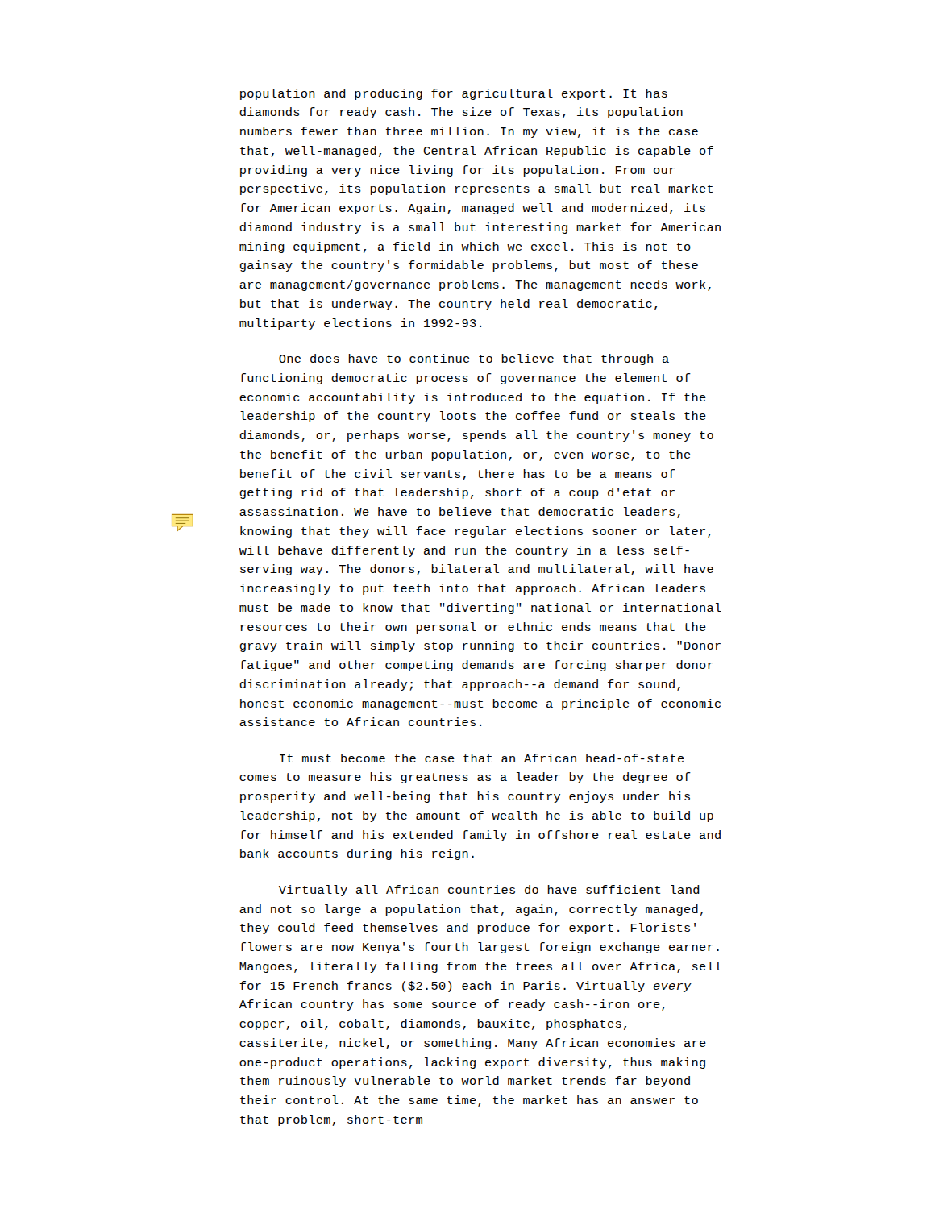population and producing for agricultural export. It has diamonds for ready cash. The size of Texas, its population numbers fewer than three million. In my view, it is the case that, well-managed, the Central African Republic is capable of providing a very nice living for its population. From our perspective, its population represents a small but real market for American exports. Again, managed well and modernized, its diamond industry is a small but interesting market for American mining equipment, a field in which we excel. This is not to gainsay the country's formidable problems, but most of these are management/governance problems. The management needs work, but that is underway. The country held real democratic, multiparty elections in 1992-93.
One does have to continue to believe that through a functioning democratic process of governance the element of economic accountability is introduced to the equation. If the leadership of the country loots the coffee fund or steals the diamonds, or, perhaps worse, spends all the country's money to the benefit of the urban population, or, even worse, to the benefit of the civil servants, there has to be a means of getting rid of that leadership, short of a coup d'etat or assassination. We have to believe that democratic leaders, knowing that they will face regular elections sooner or later, will behave differently and run the country in a less self-serving way. The donors, bilateral and multilateral, will have increasingly to put teeth into that approach. African leaders must be made to know that "diverting" national or international resources to their own personal or ethnic ends means that the gravy train will simply stop running to their countries. "Donor fatigue" and other competing demands are forcing sharper donor discrimination already; that approach--a demand for sound, honest economic management--must become a principle of economic assistance to African countries.
It must become the case that an African head-of-state comes to measure his greatness as a leader by the degree of prosperity and well-being that his country enjoys under his leadership, not by the amount of wealth he is able to build up for himself and his extended family in offshore real estate and bank accounts during his reign.
Virtually all African countries do have sufficient land and not so large a population that, again, correctly managed, they could feed themselves and produce for export. Florists' flowers are now Kenya's fourth largest foreign exchange earner. Mangoes, literally falling from the trees all over Africa, sell for 15 French francs ($2.50) each in Paris. Virtually every African country has some source of ready cash--iron ore, copper, oil, cobalt, diamonds, bauxite, phosphates, cassiterite, nickel, or something. Many African economies are one-product operations, lacking export diversity, thus making them ruinously vulnerable to world market trends far beyond their control. At the same time, the market has an answer to that problem, short-term